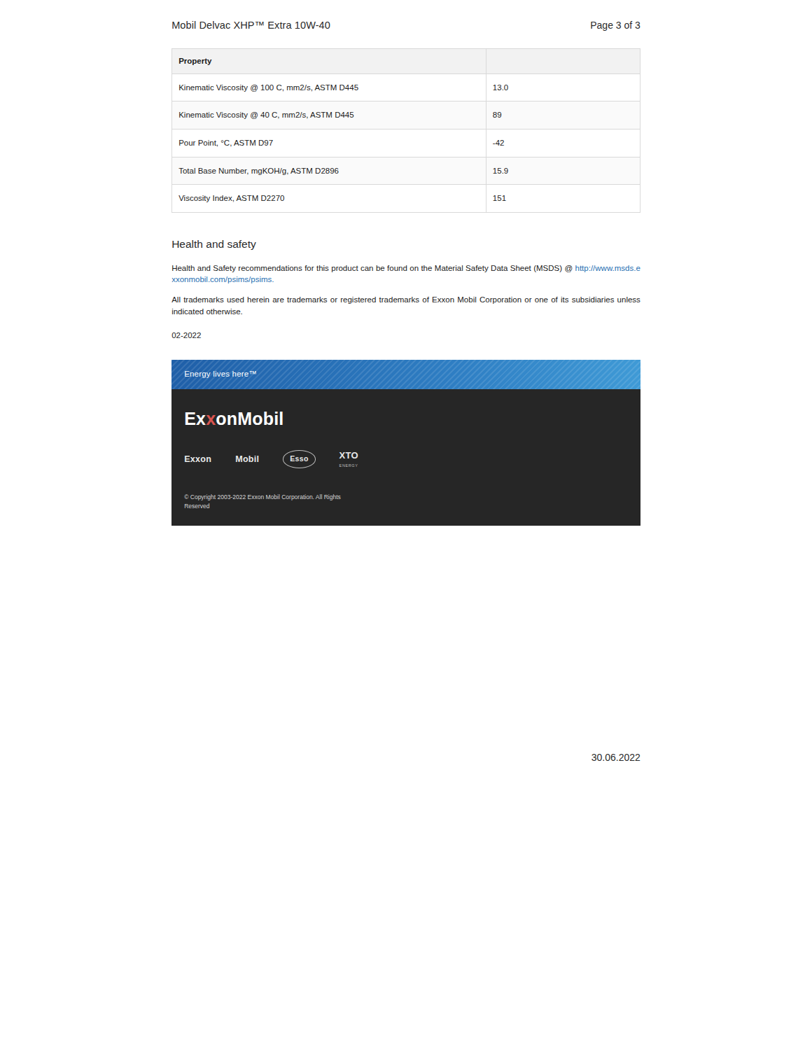Mobil Delvac XHP™ Extra 10W-40
Page 3 of 3
| Property | |
| --- | --- |
| Kinematic Viscosity @ 100 C, mm2/s, ASTM D445 | 13.0 |
| Kinematic Viscosity @ 40 C, mm2/s, ASTM D445 | 89 |
| Pour Point, °C, ASTM D97 | -42 |
| Total Base Number, mgKOH/g, ASTM D2896 | 15.9 |
| Viscosity Index, ASTM D2270 | 151 |
Health and safety
Health and Safety recommendations for this product can be found on the Material Safety Data Sheet (MSDS) @ http://www.msds.exxonmobil.com/psims/psims.
All trademarks used herein are trademarks or registered trademarks of Exxon Mobil Corporation or one of its subsidiaries unless indicated otherwise.
02-2022
Energy lives here™
ExxonMobil
Exxon
Mobil
Esso
XTOENERGY
© Copyright 2003-2022 Exxon Mobil Corporation. All Rights Reserved
30.06.2022